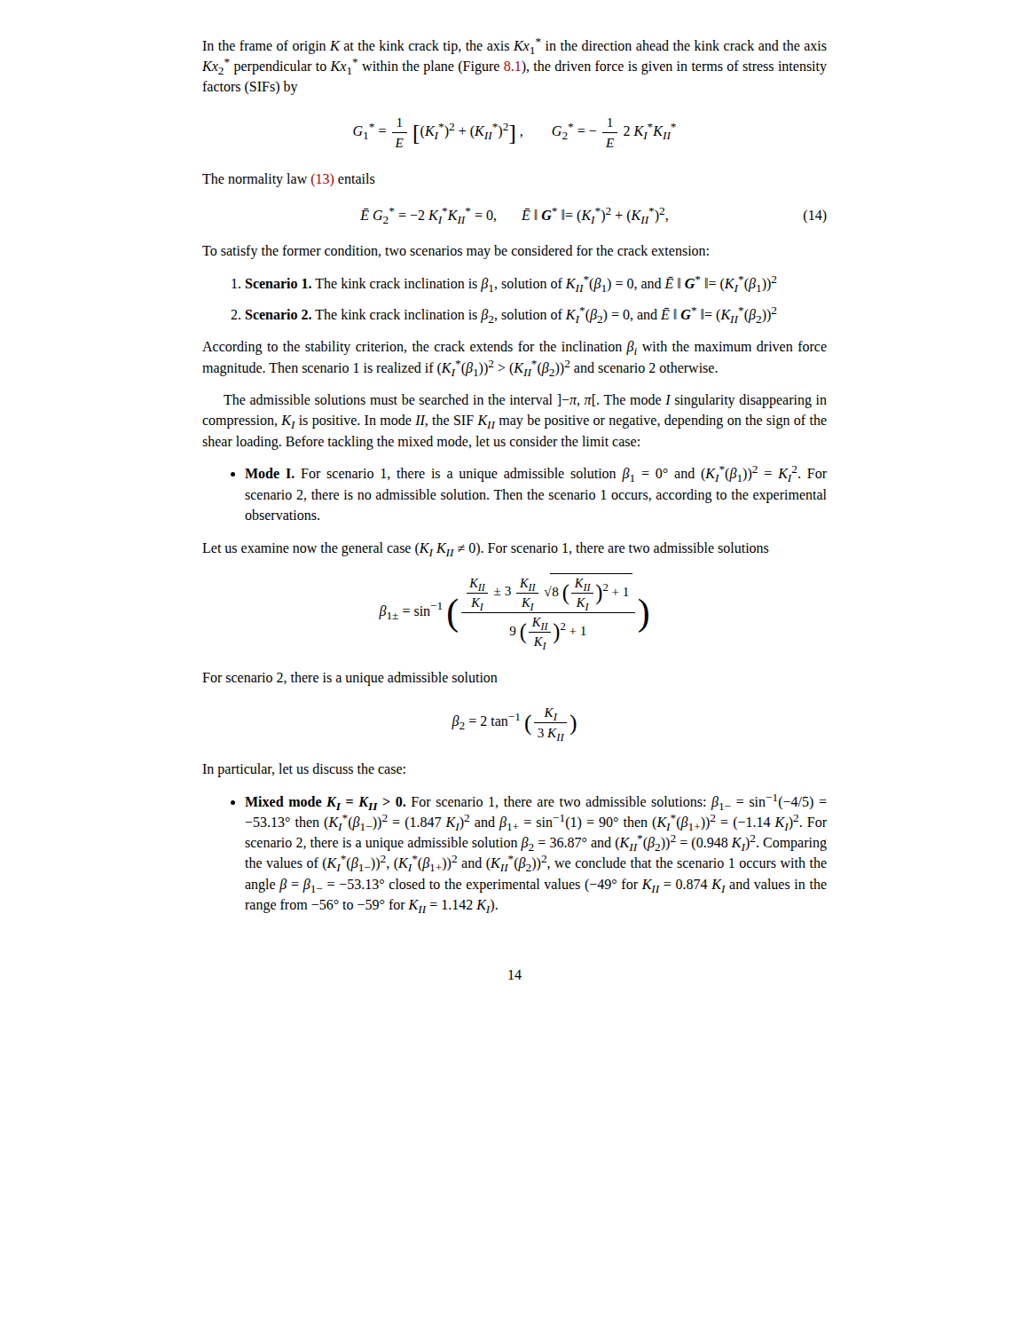In the frame of origin K at the kink crack tip, the axis Kx1* in the direction ahead the kink crack and the axis Kx2* perpendicular to Kx1* within the plane (Figure 8.1), the driven force is given in terms of stress intensity factors (SIFs) by
G1* = 1 E [(KI*)2 + (KII*)2] , G2* = − 1 E 2 KI*KII*
The normality law (13) entails
Ē G2* = −2 KI*KII* = 0, Ē ‖ G* ‖= (KI*)2 + (KII*)2, (14)
To satisfy the former condition, two scenarios may be considered for the crack extension:
Scenario 1. The kink crack inclination is β1, solution of KII*(β1) = 0, and Ē ‖ G* ‖= (KI*(β1))2
Scenario 2. The kink crack inclination is β2, solution of KI*(β2) = 0, and Ē ‖ G* ‖= (KII*(β2))2
According to the stability criterion, the crack extends for the inclination βi with the maximum driven force magnitude. Then scenario 1 is realized if (KI*(β1))2 > (KII*(β2))2 and scenario 2 otherwise.
The admissible solutions must be searched in the interval ]−π, π[. The mode I singularity disappearing in compression, KI is positive. In mode II, the SIF KII may be positive or negative, depending on the sign of the shear loading. Before tackling the mixed mode, let us consider the limit case:
Mode I. For scenario 1, there is a unique admissible solution β1 = 0° and (KI*(β1))2 = KI2. For scenario 2, there is no admissible solution. Then the scenario 1 occurs, according to the experimental observations.
Let us examine now the general case (KI KII ≠ 0). For scenario 1, there are two admissible solutions
β1± = sin−1 (KII KI ± 3 KII KI √8 (KII KI)2 + 19 (KII KI)2 + 1)
For scenario 2, there is a unique admissible solution
β2 = 2 tan−1 (KI 3 KII)
In particular, let us discuss the case:
Mixed mode KI = KII > 0. For scenario 1, there are two admissible solutions: β1− = sin−1(−4/5) = −53.13° then (KI*(β1−))2 = (1.847 KI)2 and β1+ = sin−1(1) = 90° then (KI*(β1+))2 = (−1.14 KI)2. For scenario 2, there is a unique admissible solution β2 = 36.87° and (KII*(β2))2 = (0.948 KI)2. Comparing the values of (KI*(β1−))2, (KI*(β1+))2 and (KII*(β2))2, we conclude that the scenario 1 occurs with the angle β = β1− = −53.13° closed to the experimental values (−49° for KII = 0.874 KI and values in the range from −56° to −59° for KII = 1.142 KI).
14